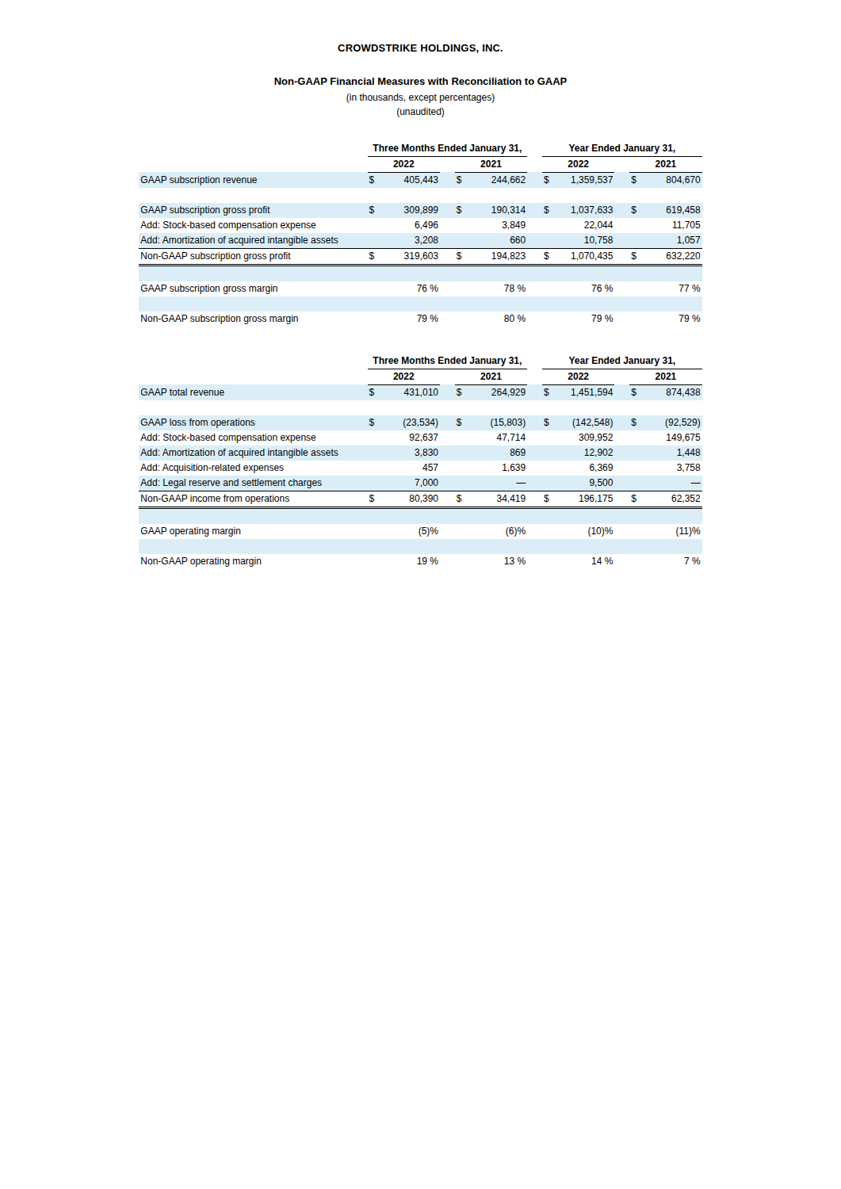CROWDSTRIKE HOLDINGS, INC.
Non-GAAP Financial Measures with Reconciliation to GAAP
(in thousands, except percentages)
(unaudited)
| | Three Months Ended January 31, | | Year Ended January 31, |
| --- | --- | --- | --- |
| | 2022 | | 2021 | | 2022 | | 2021 |
| GAAP subscription revenue | $ | 405,443 | | $ | 244,662 | | $ | 1,359,537 | | $ | 804,670 |
| GAAP subscription gross profit | $ | 309,899 | | $ | 190,314 | | $ | 1,037,633 | | $ | 619,458 |
| Add: Stock-based compensation expense | | 6,496 | | | 3,849 | | | 22,044 | | | 11,705 |
| Add: Amortization of acquired intangible assets | | 3,208 | | | 660 | | | 10,758 | | | 1,057 |
| Non-GAAP subscription gross profit | $ | 319,603 | | $ | 194,823 | | $ | 1,070,435 | | $ | 632,220 |
| GAAP subscription gross margin | | 76 % | | | 78 % | | | 76 % | | | 77 % |
| Non-GAAP subscription gross margin | | 79 % | | | 80 % | | | 79 % | | | 79 % |
| | Three Months Ended January 31, | | Year Ended January 31, |
| --- | --- | --- | --- |
| | 2022 | | 2021 | | 2022 | | 2021 |
| GAAP total revenue | $ | 431,010 | | $ | 264,929 | | $ | 1,451,594 | | $ | 874,438 |
| GAAP loss from operations | $ | (23,534) | | $ | (15,803) | | $ | (142,548) | | $ | (92,529) |
| Add: Stock-based compensation expense | | 92,637 | | | 47,714 | | | 309,952 | | | 149,675 |
| Add: Amortization of acquired intangible assets | | 3,830 | | | 869 | | | 12,902 | | | 1,448 |
| Add: Acquisition-related expenses | | 457 | | | 1,639 | | | 6,369 | | | 3,758 |
| Add: Legal reserve and settlement charges | | 7,000 | | | — | | | 9,500 | | | — |
| Non-GAAP income from operations | $ | 80,390 | | $ | 34,419 | | $ | 196,175 | | $ | 62,352 |
| GAAP operating margin | | (5)% | | | (6)% | | | (10)% | | | (11)% |
| Non-GAAP operating margin | | 19 % | | | 13 % | | | 14 % | | | 7 % |